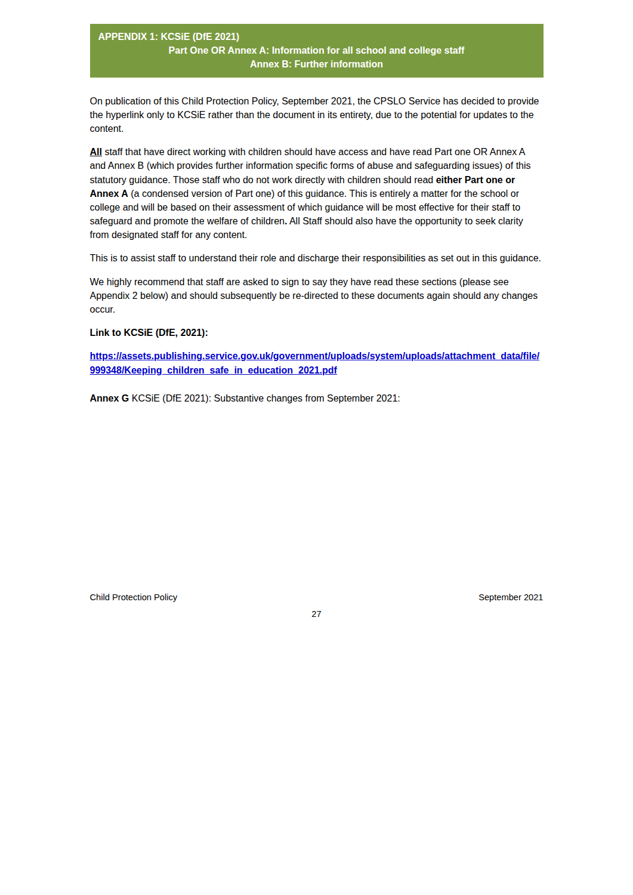APPENDIX 1: KCSiE (DfE 2021)
Part One OR Annex A: Information for all school and college staff
Annex B: Further information
On publication of this Child Protection Policy, September 2021, the CPSLO Service has decided to provide the hyperlink only to KCSiE rather than the document in its entirety, due to the potential for updates to the content.
All staff that have direct working with children should have access and have read Part one OR Annex A and Annex B (which provides further information specific forms of abuse and safeguarding issues) of this statutory guidance. Those staff who do not work directly with children should read either Part one or Annex A (a condensed version of Part one) of this guidance. This is entirely a matter for the school or college and will be based on their assessment of which guidance will be most effective for their staff to safeguard and promote the welfare of children. All Staff should also have the opportunity to seek clarity from designated staff for any content.
This is to assist staff to understand their role and discharge their responsibilities as set out in this guidance.
We highly recommend that staff are asked to sign to say they have read these sections (please see Appendix 2 below) and should subsequently be re-directed to these documents again should any changes occur.
Link to KCSiE (DfE, 2021):
https://assets.publishing.service.gov.uk/government/uploads/system/uploads/attachment_data/file/999348/Keeping_children_safe_in_education_2021.pdf
Annex G KCSiE (DfE 2021): Substantive changes from September 2021:
Child Protection Policy September 2021
27